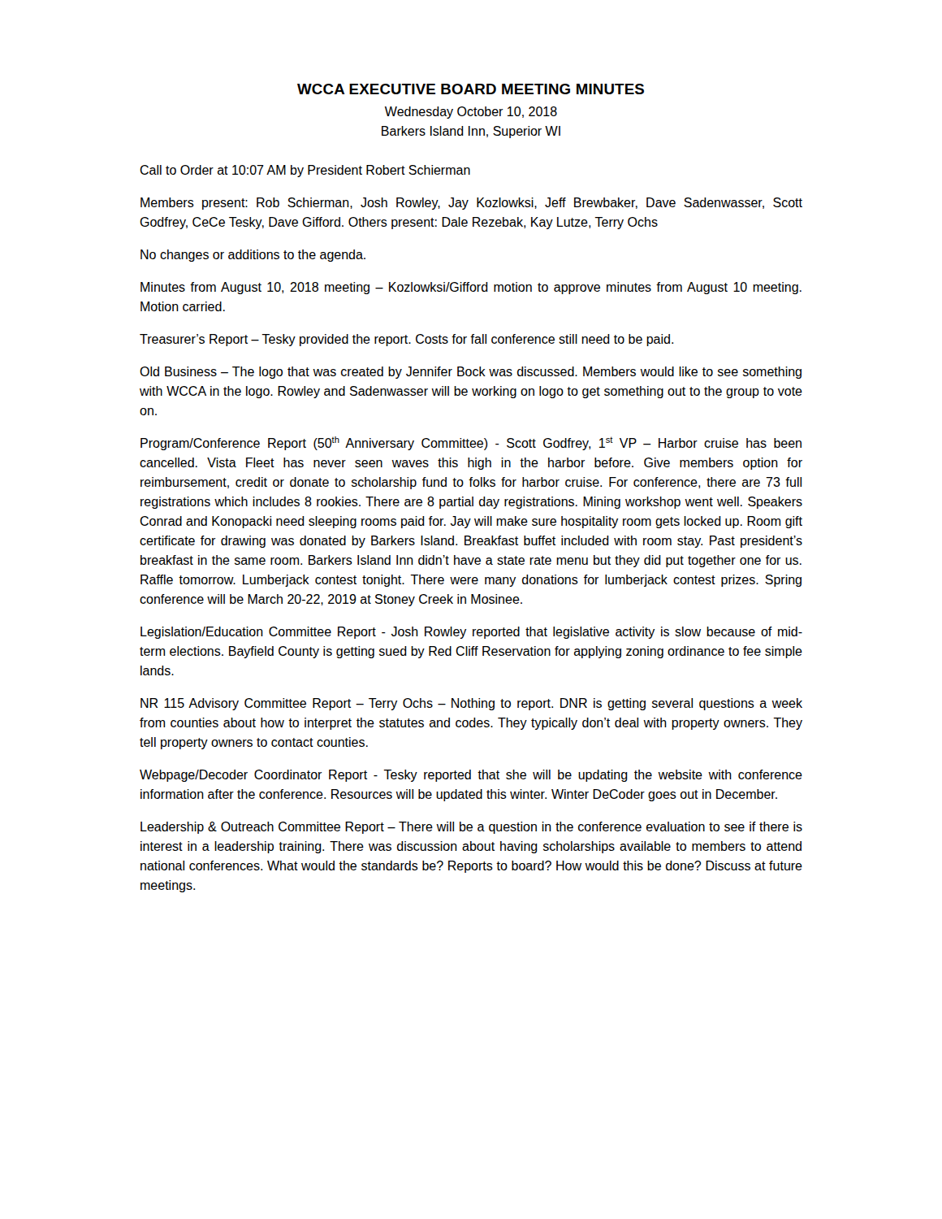WCCA EXECUTIVE BOARD MEETING MINUTES
Wednesday October 10, 2018
Barkers Island Inn, Superior WI
Call to Order at 10:07 AM by President Robert Schierman
Members present: Rob Schierman, Josh Rowley, Jay Kozlowksi, Jeff Brewbaker, Dave Sadenwasser, Scott Godfrey, CeCe Tesky, Dave Gifford. Others present: Dale Rezebak, Kay Lutze, Terry Ochs
No changes or additions to the agenda.
Minutes from August 10, 2018 meeting – Kozlowksi/Gifford motion to approve minutes from August 10 meeting. Motion carried.
Treasurer’s Report – Tesky provided the report. Costs for fall conference still need to be paid.
Old Business – The logo that was created by Jennifer Bock was discussed. Members would like to see something with WCCA in the logo. Rowley and Sadenwasser will be working on logo to get something out to the group to vote on.
Program/Conference Report (50th Anniversary Committee) - Scott Godfrey, 1st VP – Harbor cruise has been cancelled. Vista Fleet has never seen waves this high in the harbor before. Give members option for reimbursement, credit or donate to scholarship fund to folks for harbor cruise. For conference, there are 73 full registrations which includes 8 rookies. There are 8 partial day registrations. Mining workshop went well. Speakers Conrad and Konopacki need sleeping rooms paid for. Jay will make sure hospitality room gets locked up. Room gift certificate for drawing was donated by Barkers Island. Breakfast buffet included with room stay. Past president’s breakfast in the same room. Barkers Island Inn didn’t have a state rate menu but they did put together one for us. Raffle tomorrow. Lumberjack contest tonight. There were many donations for lumberjack contest prizes. Spring conference will be March 20-22, 2019 at Stoney Creek in Mosinee.
Legislation/Education Committee Report - Josh Rowley reported that legislative activity is slow because of mid-term elections. Bayfield County is getting sued by Red Cliff Reservation for applying zoning ordinance to fee simple lands.
NR 115 Advisory Committee Report – Terry Ochs – Nothing to report. DNR is getting several questions a week from counties about how to interpret the statutes and codes. They typically don’t deal with property owners. They tell property owners to contact counties.
Webpage/Decoder Coordinator Report - Tesky reported that she will be updating the website with conference information after the conference. Resources will be updated this winter. Winter DeCoder goes out in December.
Leadership & Outreach Committee Report – There will be a question in the conference evaluation to see if there is interest in a leadership training. There was discussion about having scholarships available to members to attend national conferences. What would the standards be? Reports to board? How would this be done? Discuss at future meetings.